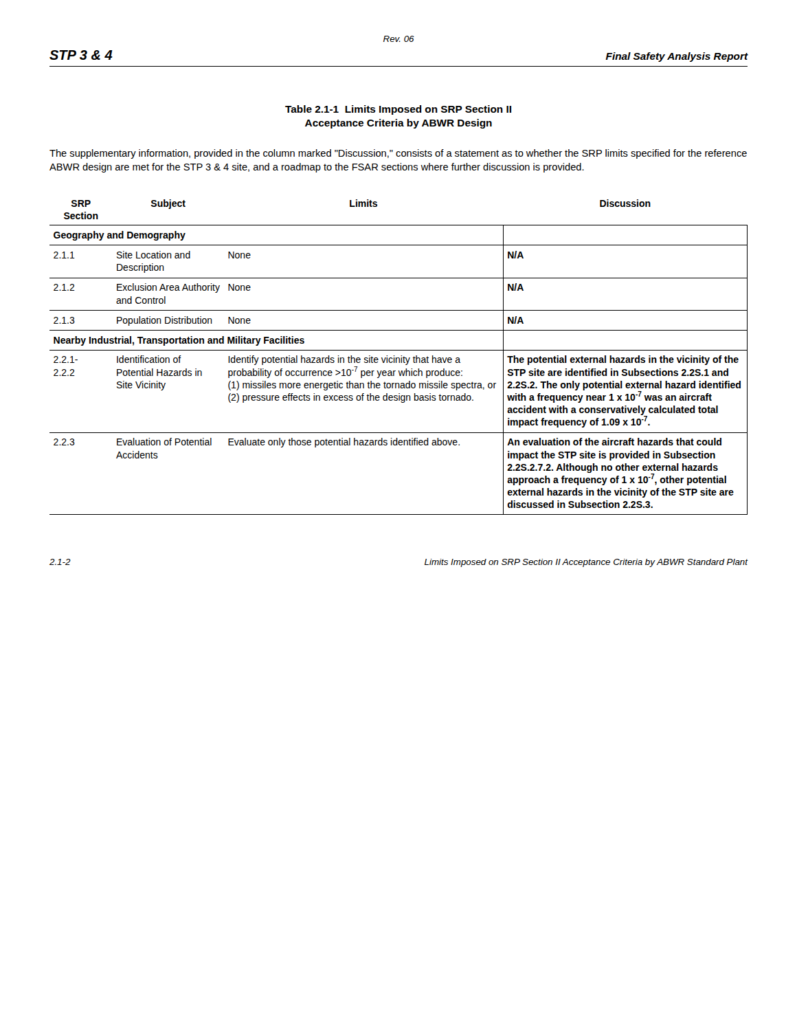Rev. 06
STP 3 & 4
Final Safety Analysis Report
Table 2.1-1 Limits Imposed on SRP Section II
Acceptance Criteria by ABWR Design
The supplementary information, provided in the column marked "Discussion," consists of a statement as to whether the SRP limits specified for the reference ABWR design are met for the STP 3 & 4 site, and a roadmap to the FSAR sections where further discussion is provided.
| SRP Section | Subject | Limits | Discussion |
| --- | --- | --- | --- |
| Geography and Demography | |
| 2.1.1 | Site Location and Description | None | N/A |
| 2.1.2 | Exclusion Area Authority and Control | None | N/A |
| 2.1.3 | Population Distribution | None | N/A |
| Nearby Industrial, Transportation and Military Facilities | |
| 2.2.1- 2.2.2 | Identification of Potential Hazards in Site Vicinity | Identify potential hazards in the site vicinity that have a probability of occurrence >10 -7 per year which produce: (1) missiles more energetic than the tornado missile spectra, or (2) pressure effects in excess of the design basis tornado. | The potential external hazards in the vicinity of the STP site are identified in Subsections 2.2S.1 and 2.2S.2. The only potential external hazard identified with a frequency near 1 x 10 -7 was an aircraft accident with a conservatively calculated total impact frequency of 1.09 x 10 -7 . |
| 2.2.3 | Evaluation of Potential Accidents | Evaluate only those potential hazards identified above. | An evaluation of the aircraft hazards that could impact the STP site is provided in Subsection 2.2S.2.7.2. Although no other external hazards approach a frequency of 1 x 10 -7 , other potential external hazards in the vicinity of the STP site are discussed in Subsection 2.2S.3. |
2.1-2
Limits Imposed on SRP Section II Acceptance Criteria by ABWR Standard Plant